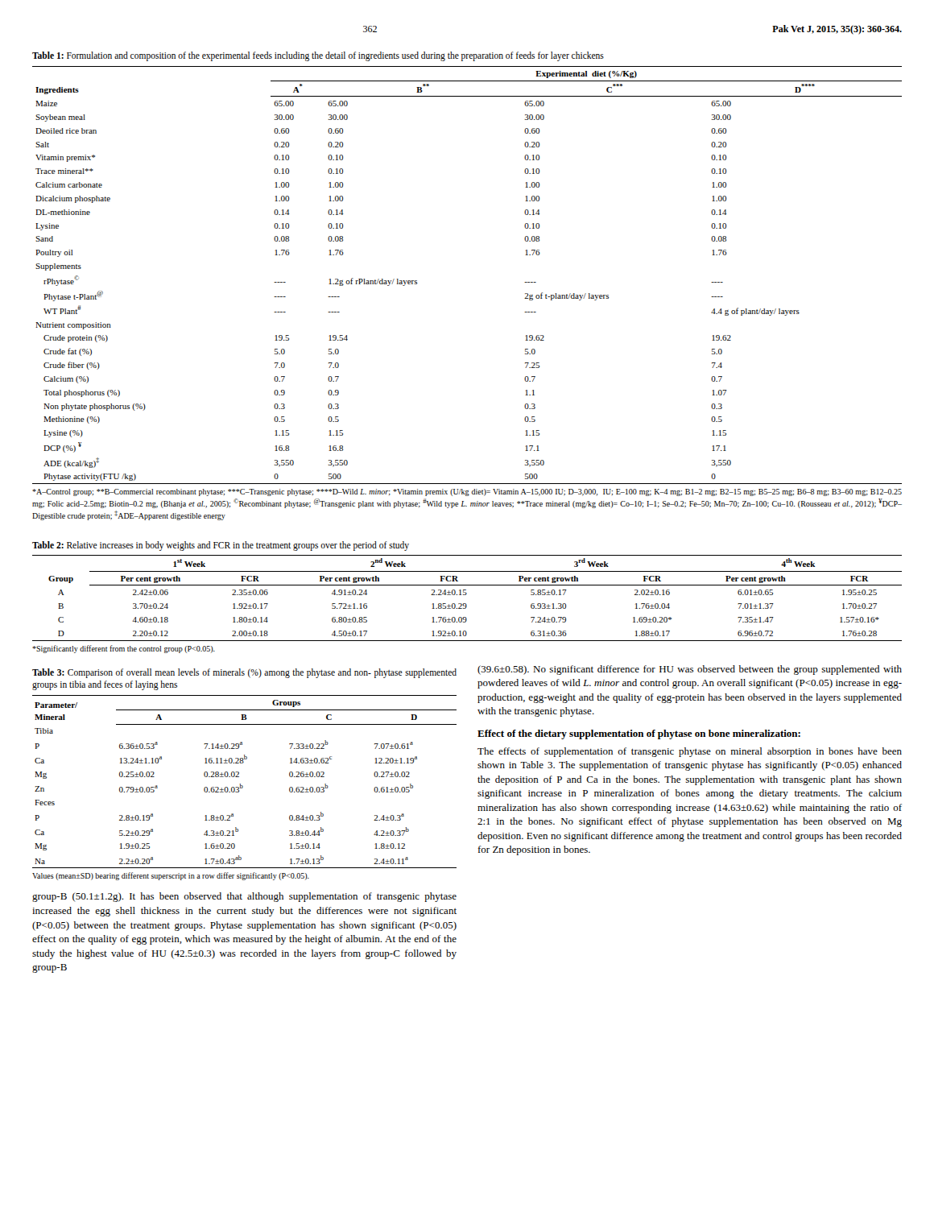362 Pak Vet J, 2015, 35(3): 360-364.
Table 1: Formulation and composition of the experimental feeds including the detail of ingredients used during the preparation of feeds for layer chickens
| Ingredients | Experimental diet (%/Kg) |
| --- | --- |
| A * | B ** | C *** | D **** |
| Maize | 65.00 | 65.00 | 65.00 | 65.00 |
| Soybean meal | 30.00 | 30.00 | 30.00 | 30.00 |
| Deoiled rice bran | 0.60 | 0.60 | 0.60 | 0.60 |
| Salt | 0.20 | 0.20 | 0.20 | 0.20 |
| Vitamin premix* | 0.10 | 0.10 | 0.10 | 0.10 |
| Trace mineral** | 0.10 | 0.10 | 0.10 | 0.10 |
| Calcium carbonate | 1.00 | 1.00 | 1.00 | 1.00 |
| Dicalcium phosphate | 1.00 | 1.00 | 1.00 | 1.00 |
| DL-methionine | 0.14 | 0.14 | 0.14 | 0.14 |
| Lysine | 0.10 | 0.10 | 0.10 | 0.10 |
| Sand | 0.08 | 0.08 | 0.08 | 0.08 |
| Poultry oil | 1.76 | 1.76 | 1.76 | 1.76 |
| Supplements | | | | |
| rPhytase © | ---- | 1.2g of rPlant/day/ layers | ---- | ---- |
| Phytase t-Plant @ | ---- | ---- | 2g of t-plant/day/ layers | ---- |
| WT Plant # | ---- | ---- | ---- | 4.4 g of plant/day/ layers |
| Nutrient composition | | | | |
| Crude protein (%) | 19.5 | 19.54 | 19.62 | 19.62 |
| Crude fat (%) | 5.0 | 5.0 | 5.0 | 5.0 |
| Crude fiber (%) | 7.0 | 7.0 | 7.25 | 7.4 |
| Calcium (%) | 0.7 | 0.7 | 0.7 | 0.7 |
| Total phosphorus (%) | 0.9 | 0.9 | 1.1 | 1.07 |
| Non phytate phosphorus (%) | 0.3 | 0.3 | 0.3 | 0.3 |
| Methionine (%) | 0.5 | 0.5 | 0.5 | 0.5 |
| Lysine (%) | 1.15 | 1.15 | 1.15 | 1.15 |
| DCP (%) ¥ | 16.8 | 16.8 | 17.1 | 17.1 |
| ADE (kcal/kg) ‡ | 3,550 | 3,550 | 3,550 | 3,550 |
| Phytase activity(FTU /kg) | 0 | 500 | 500 | 0 |
*A–Control group; **B–Commercial recombinant phytase; ***C–Transgenic phytase; ****D–Wild L. minor; *Vitamin premix (U/kg diet)= Vitamin A–15,000 IU; D–3,000, IU; E–100 mg; K–4 mg; B1–2 mg; B2–15 mg; B5–25 mg; B6–8 mg; B3–60 mg; B12–0.25 mg; Folic acid–2.5mg; Biotin–0.2 mg, (Bhanja et al., 2005); ©Recombinant phytase; @Transgenic plant with phytase; #Wild type L. minor leaves; **Trace mineral (mg/kg diet)= Co–10; I–1; Se–0.2; Fe–50; Mn–70; Zn–100; Cu–10. (Rousseau et al., 2012); ¥DCP–Digestible crude protein; ‡ADE–Apparent digestible energy
Table 2: Relative increases in body weights and FCR in the treatment groups over the period of study
| Group | 1 st Week | 2 nd Week | 3 rd Week | 4 th Week |
| --- | --- | --- | --- | --- |
| Per cent growth | FCR | Per cent growth | FCR | Per cent growth | FCR | Per cent growth | FCR |
| A | 2.42±0.06 | 2.35±0.06 | 4.91±0.24 | 2.24±0.15 | 5.85±0.17 | 2.02±0.16 | 6.01±0.65 | 1.95±0.25 |
| B | 3.70±0.24 | 1.92±0.17 | 5.72±1.16 | 1.85±0.29 | 6.93±1.30 | 1.76±0.04 | 7.01±1.37 | 1.70±0.27 |
| C | 4.60±0.18 | 1.80±0.14 | 6.80±0.85 | 1.76±0.09 | 7.24±0.79 | 1.69±0.20* | 7.35±1.47 | 1.57±0.16* |
| D | 2.20±0.12 | 2.00±0.18 | 4.50±0.17 | 1.92±0.10 | 6.31±0.36 | 1.88±0.17 | 6.96±0.72 | 1.76±0.28 |
*Significantly different from the control group (P<0.05).
Table 3: Comparison of overall mean levels of minerals (%) among the phytase and non- phytase supplemented groups in tibia and feces of laying hens
| Parameter/ Mineral | Groups |
| --- | --- |
| A | B | C | D |
| Tibia | | | | |
| P | 6.36±0.53 a | 7.14±0.29 a | 7.33±0.22 b | 7.07±0.61 a |
| Ca | 13.24±1.10 a | 16.11±0.28 b | 14.63±0.62 c | 12.20±1.19 a |
| Mg | 0.25±0.02 | 0.28±0.02 | 0.26±0.02 | 0.27±0.02 |
| Zn | 0.79±0.05 a | 0.62±0.03 b | 0.62±0.03 b | 0.61±0.05 b |
| Feces | | | | |
| P | 2.8±0.19 a | 1.8±0.2 a | 0.84±0.3 b | 2.4±0.3 a |
| Ca | 5.2±0.29 a | 4.3±0.21 b | 3.8±0.44 b | 4.2±0.37 b |
| Mg | 1.9±0.25 | 1.6±0.20 | 1.5±0.14 | 1.8±0.12 |
| Na | 2.2±0.20 a | 1.7±0.43 ab | 1.7±0.13 b | 2.4±0.11 a |
Values (mean±SD) bearing different superscript in a row differ significantly (P<0.05).
group-B (50.1±1.2g). It has been observed that although supplementation of transgenic phytase increased the egg shell thickness in the current study but the differences were not significant (P<0.05) between the treatment groups. Phytase supplementation has shown significant (P<0.05) effect on the quality of egg protein, which was measured by the height of albumin. At the end of the study the highest value of HU (42.5±0.3) was recorded in the layers from group-C followed by group-B
(39.6±0.58). No significant difference for HU was observed between the group supplemented with powdered leaves of wild L. minor and control group. An overall significant (P<0.05) increase in egg-production, egg-weight and the quality of egg-protein has been observed in the layers supplemented with the transgenic phytase.
Effect of the dietary supplementation of phytase on bone mineralization:
The effects of supplementation of transgenic phytase on mineral absorption in bones have been shown in Table 3. The supplementation of transgenic phytase has significantly (P<0.05) enhanced the deposition of P and Ca in the bones. The supplementation with transgenic plant has shown significant increase in P mineralization of bones among the dietary treatments. The calcium mineralization has also shown corresponding increase (14.63±0.62) while maintaining the ratio of 2:1 in the bones. No significant effect of phytase supplementation has been observed on Mg deposition. Even no significant difference among the treatment and control groups has been recorded for Zn deposition in bones.